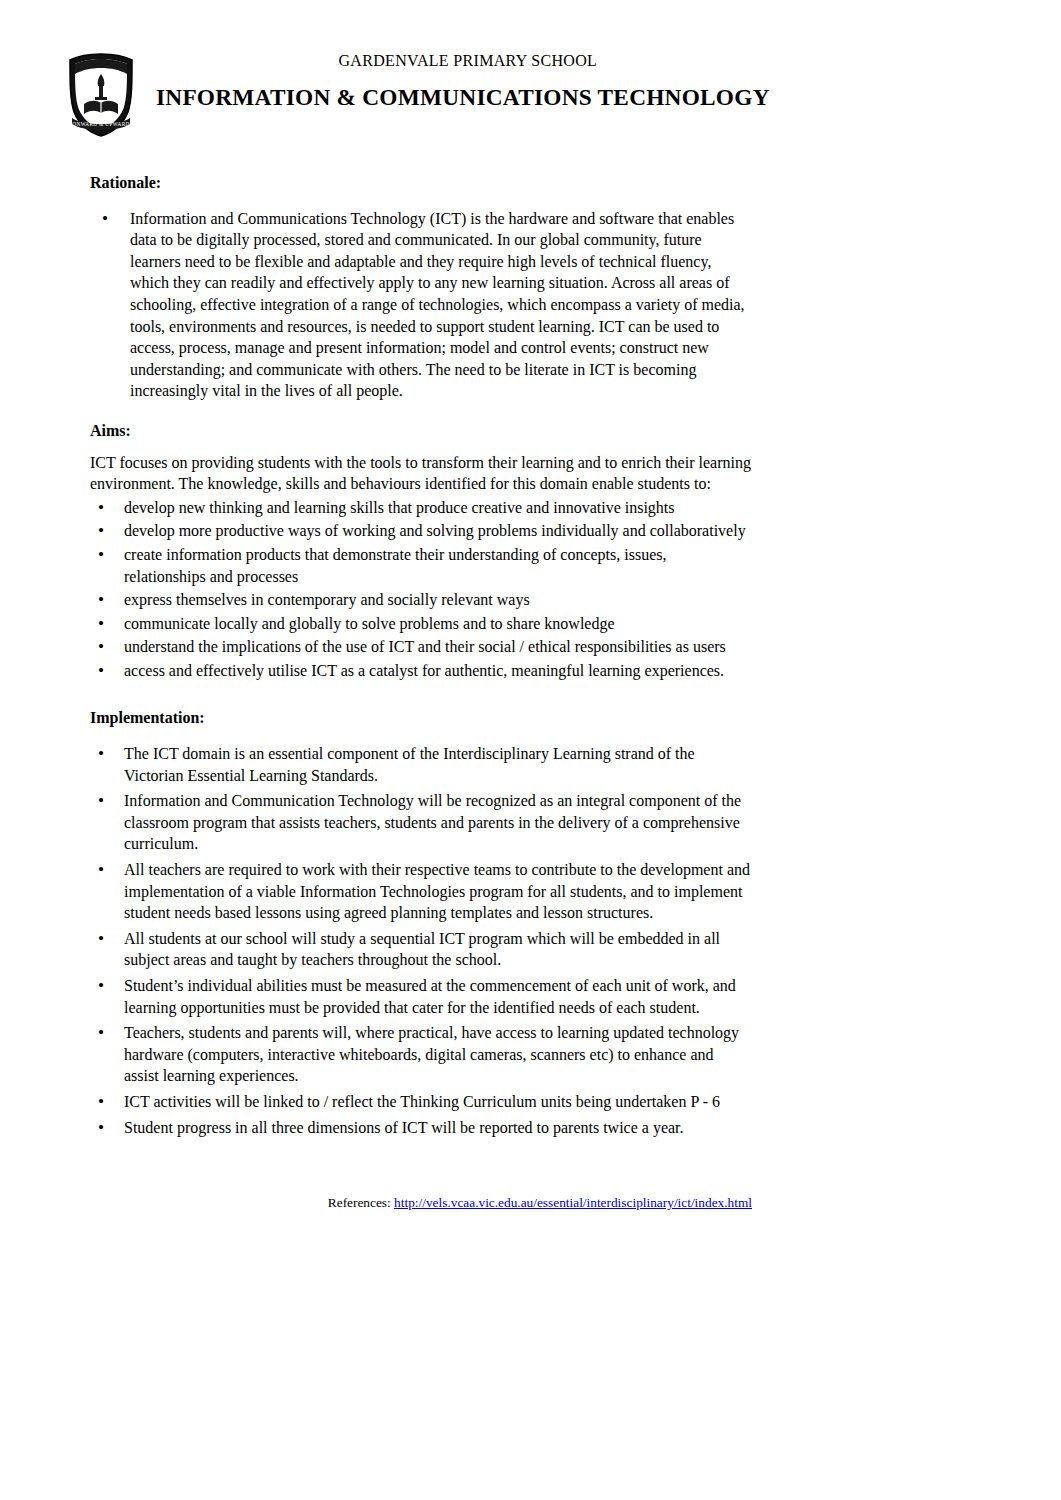ONWARD & UPWARD
GARDENVALE PRIMARY SCHOOL
INFORMATION & COMMUNICATIONS TECHNOLOGY
Rationale:
Information and Communications Technology (ICT) is the hardware and software that enables data to be digitally processed, stored and communicated. In our global community, future learners need to be flexible and adaptable and they require high levels of technical fluency, which they can readily and effectively apply to any new learning situation. Across all areas of schooling, effective integration of a range of technologies, which encompass a variety of media, tools, environments and resources, is needed to support student learning. ICT can be used to access, process, manage and present information; model and control events; construct new understanding; and communicate with others. The need to be literate in ICT is becoming increasingly vital in the lives of all people.
Aims:
ICT focuses on providing students with the tools to transform their learning and to enrich their learning environment. The knowledge, skills and behaviours identified for this domain enable students to:
develop new thinking and learning skills that produce creative and innovative insights
develop more productive ways of working and solving problems individually and collaboratively
create information products that demonstrate their understanding of concepts, issues, relationships and processes
express themselves in contemporary and socially relevant ways
communicate locally and globally to solve problems and to share knowledge
understand the implications of the use of ICT and their social / ethical responsibilities as users
access and effectively utilise ICT as a catalyst for authentic, meaningful learning experiences.
Implementation:
The ICT domain is an essential component of the Interdisciplinary Learning strand of the Victorian Essential Learning Standards.
Information and Communication Technology will be recognized as an integral component of the classroom program that assists teachers, students and parents in the delivery of a comprehensive curriculum.
All teachers are required to work with their respective teams to contribute to the development and implementation of a viable Information Technologies program for all students, and to implement student needs based lessons using agreed planning templates and lesson structures.
All students at our school will study a sequential ICT program which will be embedded in all subject areas and taught by teachers throughout the school.
Student’s individual abilities must be measured at the commencement of each unit of work, and learning opportunities must be provided that cater for the identified needs of each student.
Teachers, students and parents will, where practical, have access to learning updated technology hardware (computers, interactive whiteboards, digital cameras, scanners etc) to enhance and assist learning experiences.
ICT activities will be linked to / reflect the Thinking Curriculum units being undertaken P - 6
Student progress in all three dimensions of ICT will be reported to parents twice a year.
References: http://vels.vcaa.vic.edu.au/essential/interdisciplinary/ict/index.html